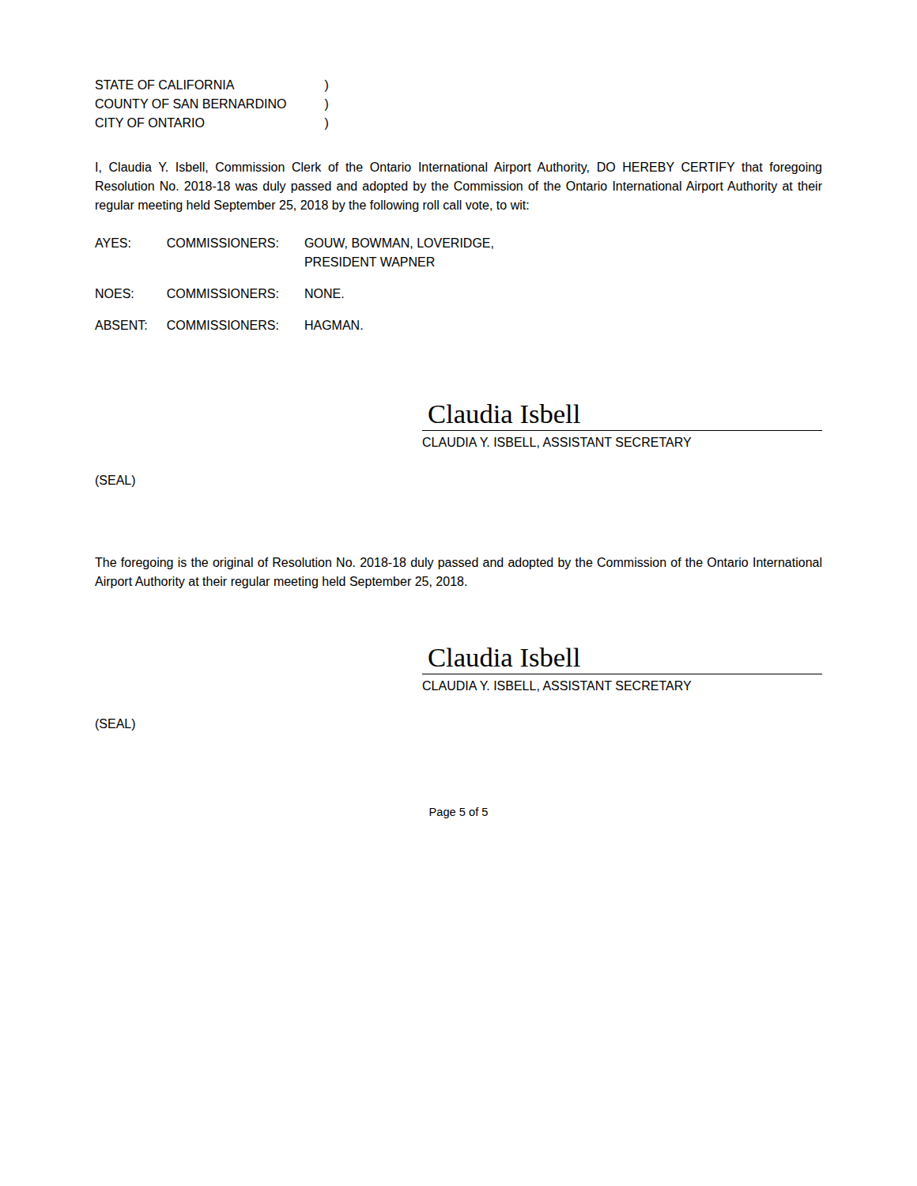| STATE OF CALIFORNIA | ) |
| COUNTY OF SAN BERNARDINO | ) |
| CITY OF ONTARIO | ) |
I, Claudia Y. Isbell, Commission Clerk of the Ontario International Airport Authority, DO HEREBY CERTIFY that foregoing Resolution No. 2018-18 was duly passed and adopted by the Commission of the Ontario International Airport Authority at their regular meeting held September 25, 2018 by the following roll call vote, to wit:
| AYES: | COMMISSIONERS: | GOUW, BOWMAN, LOVERIDGE, PRESIDENT WAPNER |
| NOES: | COMMISSIONERS: | NONE. |
| ABSENT: | COMMISSIONERS: | HAGMAN. |
Claudia Isbell
CLAUDIA Y. ISBELL, ASSISTANT SECRETARY
(SEAL)
The foregoing is the original of Resolution No. 2018-18 duly passed and adopted by the Commission of the Ontario International Airport Authority at their regular meeting held September 25, 2018.
Claudia Isbell
CLAUDIA Y. ISBELL, ASSISTANT SECRETARY
(SEAL)
Page 5 of 5